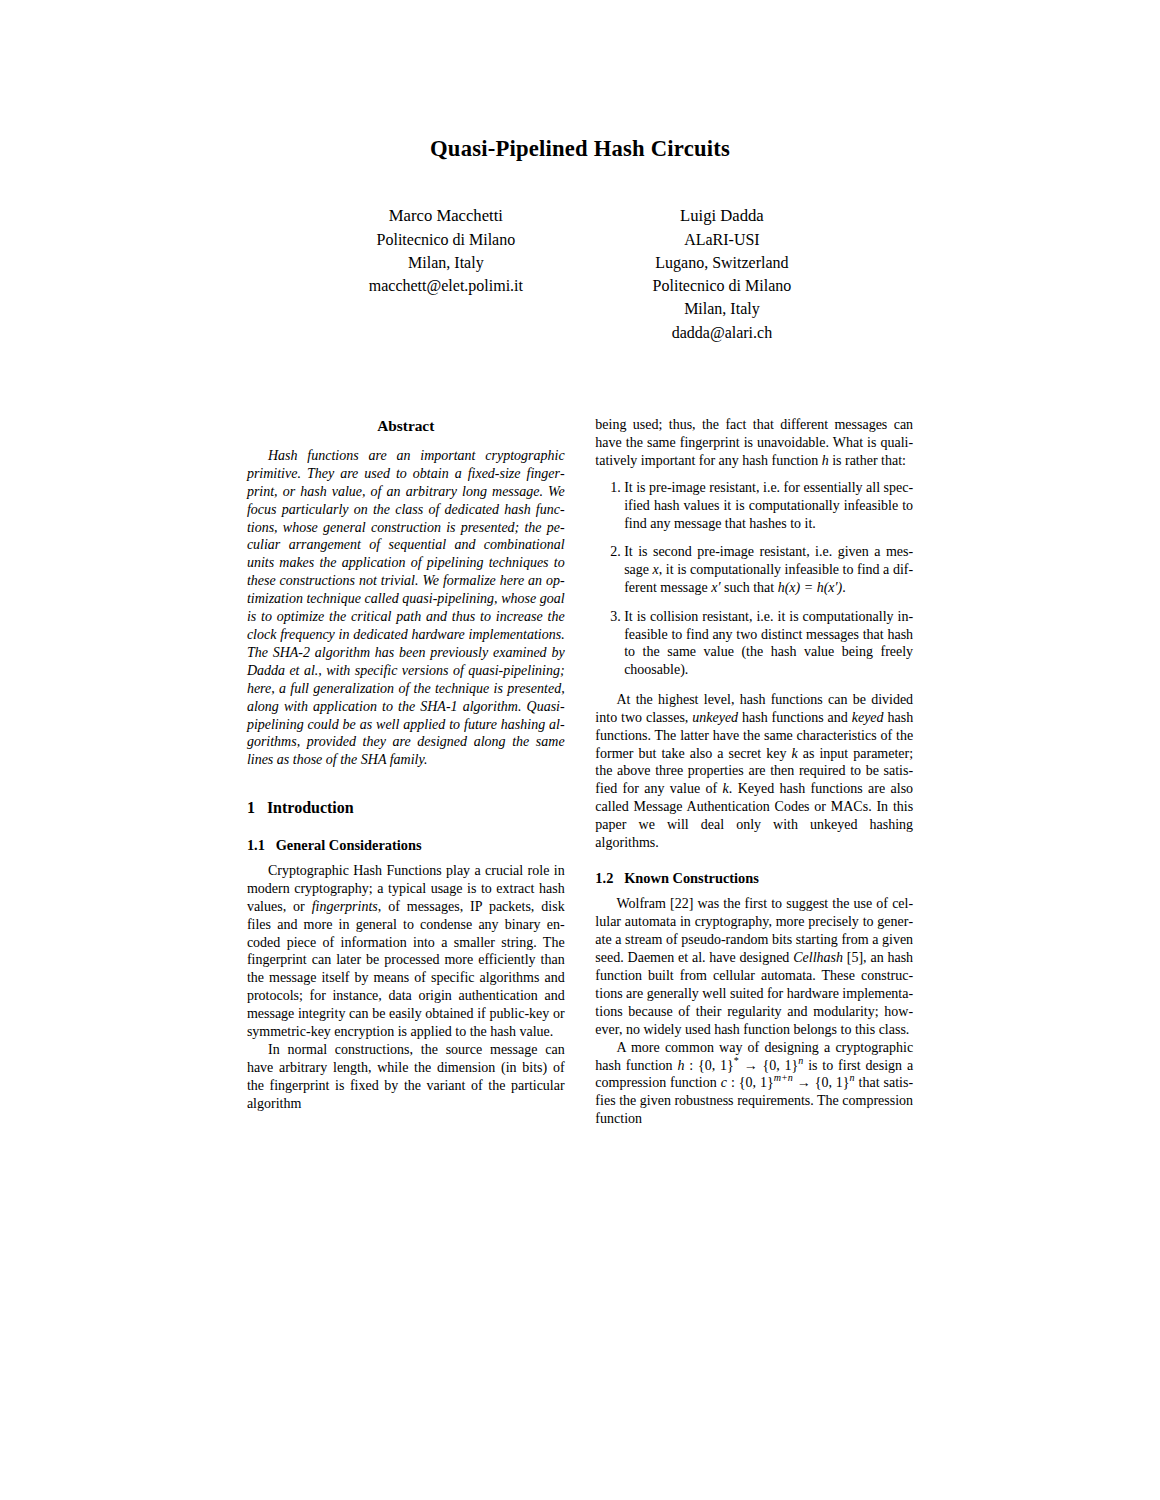Quasi-Pipelined Hash Circuits
Marco Macchetti
Politecnico di Milano
Milan, Italy
macchett@elet.polimi.it
Luigi Dadda
ALaRI-USI
Lugano, Switzerland
Politecnico di Milano
Milan, Italy
dadda@alari.ch
Abstract
Hash functions are an important cryptographic primitive. They are used to obtain a fixed-size fingerprint, or hash value, of an arbitrary long message. We focus particularly on the class of dedicated hash functions, whose general construction is presented; the peculiar arrangement of sequential and combinational units makes the application of pipelining techniques to these constructions not trivial. We formalize here an optimization technique called quasi-pipelining, whose goal is to optimize the critical path and thus to increase the clock frequency in dedicated hardware implementations. The SHA-2 algorithm has been previously examined by Dadda et al., with specific versions of quasi-pipelining; here, a full generalization of the technique is presented, along with application to the SHA-1 algorithm. Quasi-pipelining could be as well applied to future hashing algorithms, provided they are designed along the same lines as those of the SHA family.
1 Introduction
1.1 General Considerations
Cryptographic Hash Functions play a crucial role in modern cryptography; a typical usage is to extract hash values, or fingerprints, of messages, IP packets, disk files and more in general to condense any binary encoded piece of information into a smaller string. The fingerprint can later be processed more efficiently than the message itself by means of specific algorithms and protocols; for instance, data origin authentication and message integrity can be easily obtained if public-key or symmetric-key encryption is applied to the hash value.
In normal constructions, the source message can have arbitrary length, while the dimension (in bits) of the fingerprint is fixed by the variant of the particular algorithm
being used; thus, the fact that different messages can have the same fingerprint is unavoidable. What is qualitatively important for any hash function h is rather that:
It is pre-image resistant, i.e. for essentially all specified hash values it is computationally infeasible to find any message that hashes to it.
It is second pre-image resistant, i.e. given a message x, it is computationally infeasible to find a different message x′ such that h(x) = h(x′).
It is collision resistant, i.e. it is computationally infeasible to find any two distinct messages that hash to the same value (the hash value being freely choosable).
At the highest level, hash functions can be divided into two classes, unkeyed hash functions and keyed hash functions. The latter have the same characteristics of the former but take also a secret key k as input parameter; the above three properties are then required to be satisfied for any value of k. Keyed hash functions are also called Message Authentication Codes or MACs. In this paper we will deal only with unkeyed hashing algorithms.
1.2 Known Constructions
Wolfram [22] was the first to suggest the use of cellular automata in cryptography, more precisely to generate a stream of pseudo-random bits starting from a given seed. Daemen et al. have designed Cellhash [5], an hash function built from cellular automata. These constructions are generally well suited for hardware implementations because of their regularity and modularity; however, no widely used hash function belongs to this class.
A more common way of designing a cryptographic hash function h : {0, 1}* → {0, 1}n is to first design a compression function c : {0, 1}m+n → {0, 1}n that satisfies the given robustness requirements. The compression function